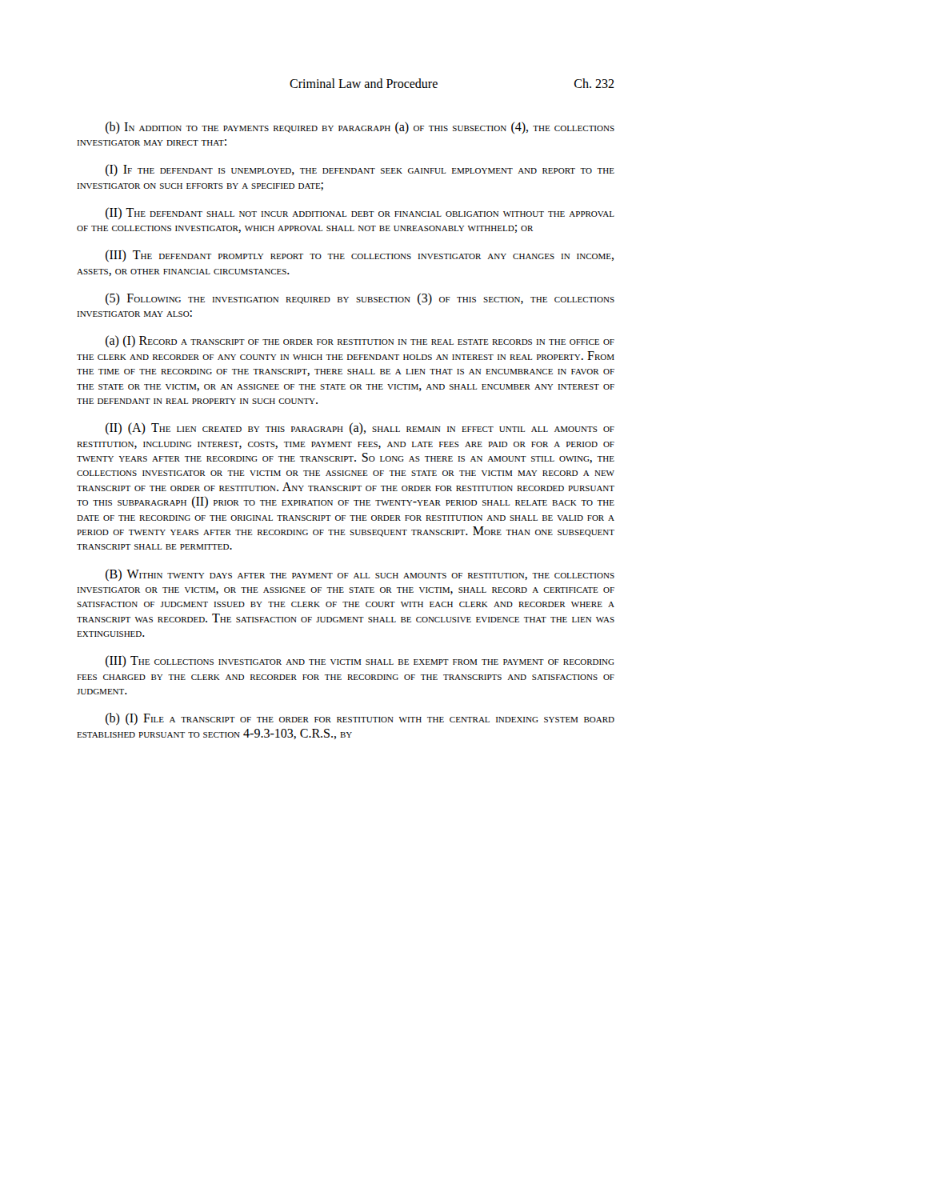Criminal Law and Procedure
Ch. 232
(b) In addition to the payments required by paragraph (a) of this subsection (4), the collections investigator may direct that:
(I) If the defendant is unemployed, the defendant seek gainful employment and report to the investigator on such efforts by a specified date;
(II) The defendant shall not incur additional debt or financial obligation without the approval of the collections investigator, which approval shall not be unreasonably withheld; or
(III) The defendant promptly report to the collections investigator any changes in income, assets, or other financial circumstances.
(5) Following the investigation required by subsection (3) of this section, the collections investigator may also:
(a) (I) Record a transcript of the order for restitution in the real estate records in the office of the clerk and recorder of any county in which the defendant holds an interest in real property. From the time of the recording of the transcript, there shall be a lien that is an encumbrance in favor of the state or the victim, or an assignee of the state or the victim, and shall encumber any interest of the defendant in real property in such county.
(II) (A) The lien created by this paragraph (a), shall remain in effect until all amounts of restitution, including interest, costs, time payment fees, and late fees are paid or for a period of twenty years after the recording of the transcript. So long as there is an amount still owing, the collections investigator or the victim or the assignee of the state or the victim may record a new transcript of the order of restitution. Any transcript of the order for restitution recorded pursuant to this subparagraph (II) prior to the expiration of the twenty-year period shall relate back to the date of the recording of the original transcript of the order for restitution and shall be valid for a period of twenty years after the recording of the subsequent transcript. More than one subsequent transcript shall be permitted.
(B) Within twenty days after the payment of all such amounts of restitution, the collections investigator or the victim, or the assignee of the state or the victim, shall record a certificate of satisfaction of judgment issued by the clerk of the court with each clerk and recorder where a transcript was recorded. The satisfaction of judgment shall be conclusive evidence that the lien was extinguished.
(III) The collections investigator and the victim shall be exempt from the payment of recording fees charged by the clerk and recorder for the recording of the transcripts and satisfactions of judgment.
(b) (I) File a transcript of the order for restitution with the central indexing system board established pursuant to section 4-9.3-103, C.R.S., by